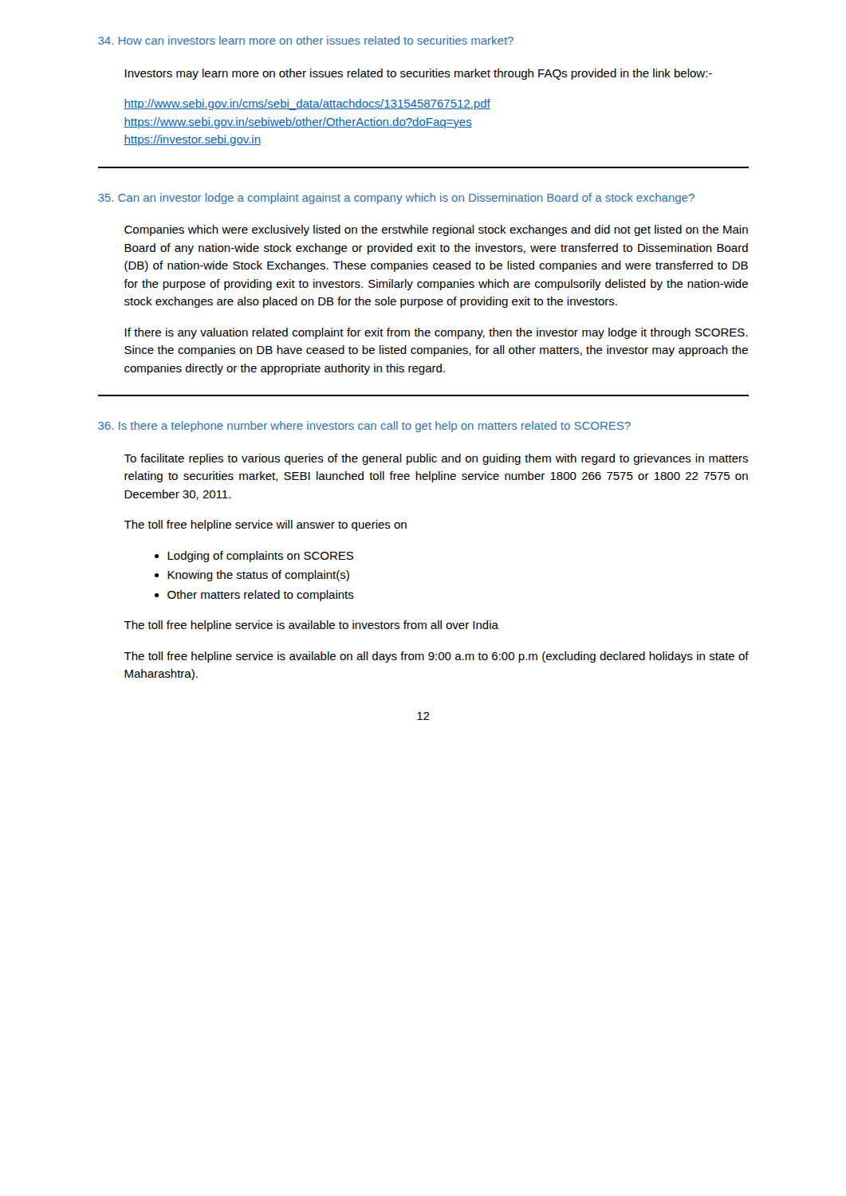34. How can investors learn more on other issues related to securities market?
Investors may learn more on other issues related to securities market through FAQs provided in the link below:-
http://www.sebi.gov.in/cms/sebi_data/attachdocs/1315458767512.pdf
https://www.sebi.gov.in/sebiweb/other/OtherAction.do?doFaq=yes
https://investor.sebi.gov.in
35. Can an investor lodge a complaint against a company which is on Dissemination Board of a stock exchange?
Companies which were exclusively listed on the erstwhile regional stock exchanges and did not get listed on the Main Board of any nation-wide stock exchange or provided exit to the investors, were transferred to Dissemination Board (DB) of nation-wide Stock Exchanges. These companies ceased to be listed companies and were transferred to DB for the purpose of providing exit to investors. Similarly companies which are compulsorily delisted by the nation-wide stock exchanges are also placed on DB for the sole purpose of providing exit to the investors.
If there is any valuation related complaint for exit from the company, then the investor may lodge it through SCORES. Since the companies on DB have ceased to be listed companies, for all other matters, the investor may approach the companies directly or the appropriate authority in this regard.
36. Is there a telephone number where investors can call to get help on matters related to SCORES?
To facilitate replies to various queries of the general public and on guiding them with regard to grievances in matters relating to securities market, SEBI launched toll free helpline service number 1800 266 7575 or 1800 22 7575 on December 30, 2011.
The toll free helpline service will answer to queries on
Lodging of complaints on SCORES
Knowing the status of complaint(s)
Other matters related to complaints
The toll free helpline service is available to investors from all over India
The toll free helpline service is available on all days from 9:00 a.m to 6:00 p.m (excluding declared holidays in state of Maharashtra).
12